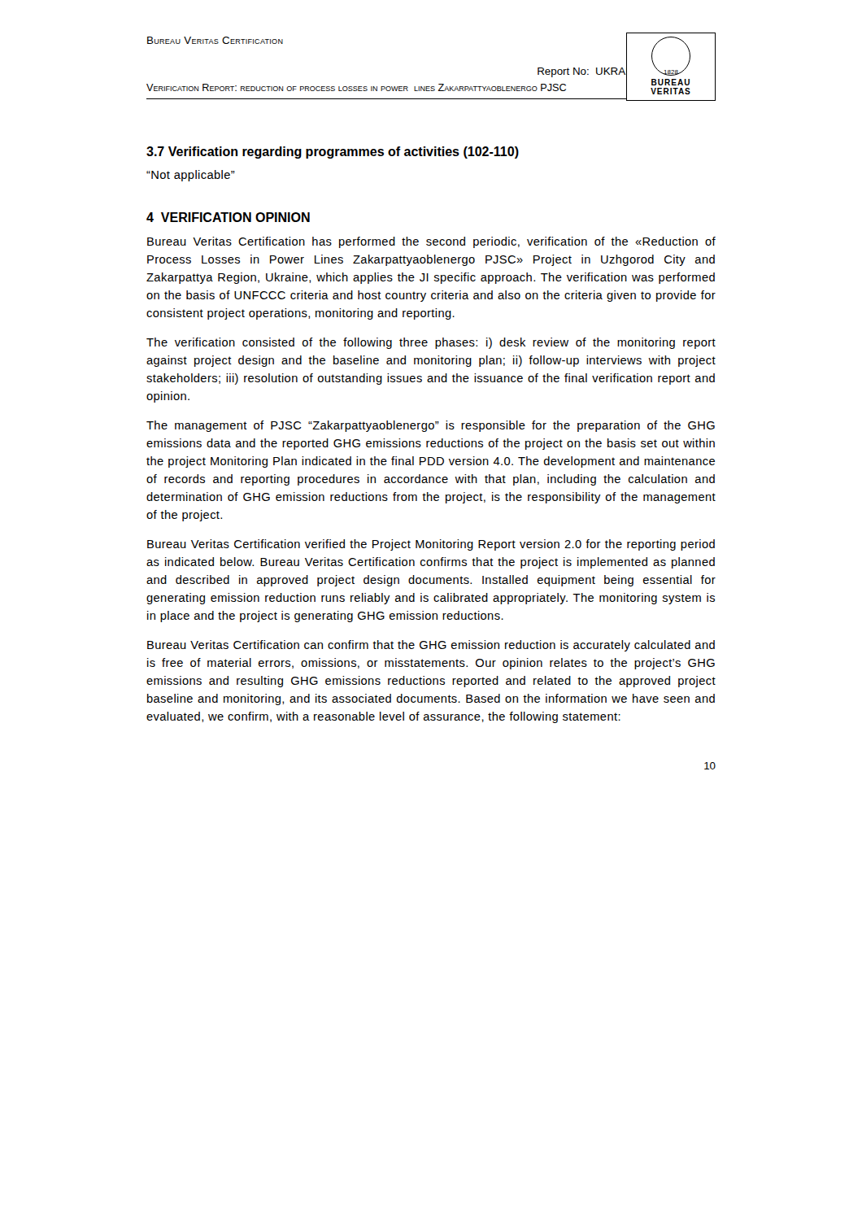Bureau Veritas Certification
BUREAU
VERITAS
Report No: UKRAINE-ver/0257/2011
Verification Report: reduction of process losses in power lines Zakarpattyaoblenergo PJSC
3.7 Verification regarding programmes of activities (102-110)
“Not applicable”
4 VERIFICATION OPINION
Bureau Veritas Certification has performed the second periodic, verification of the «Reduction of Process Losses in Power Lines Zakarpattyaoblenergo PJSC» Project in Uzhgorod City and Zakarpattya Region, Ukraine, which applies the JI specific approach. The verification was performed on the basis of UNFCCC criteria and host country criteria and also on the criteria given to provide for consistent project operations, monitoring and reporting.
The verification consisted of the following three phases: i) desk review of the monitoring report against project design and the baseline and monitoring plan; ii) follow-up interviews with project stakeholders; iii) resolution of outstanding issues and the issuance of the final verification report and opinion.
The management of PJSC “Zakarpattyaoblenergo” is responsible for the preparation of the GHG emissions data and the reported GHG emissions reductions of the project on the basis set out within the project Monitoring Plan indicated in the final PDD version 4.0. The development and maintenance of records and reporting procedures in accordance with that plan, including the calculation and determination of GHG emission reductions from the project, is the responsibility of the management of the project.
Bureau Veritas Certification verified the Project Monitoring Report version 2.0 for the reporting period as indicated below. Bureau Veritas Certification confirms that the project is implemented as planned and described in approved project design documents. Installed equipment being essential for generating emission reduction runs reliably and is calibrated appropriately. The monitoring system is in place and the project is generating GHG emission reductions.
Bureau Veritas Certification can confirm that the GHG emission reduction is accurately calculated and is free of material errors, omissions, or misstatements. Our opinion relates to the project’s GHG emissions and resulting GHG emissions reductions reported and related to the approved project baseline and monitoring, and its associated documents. Based on the information we have seen and evaluated, we confirm, with a reasonable level of assurance, the following statement:
10